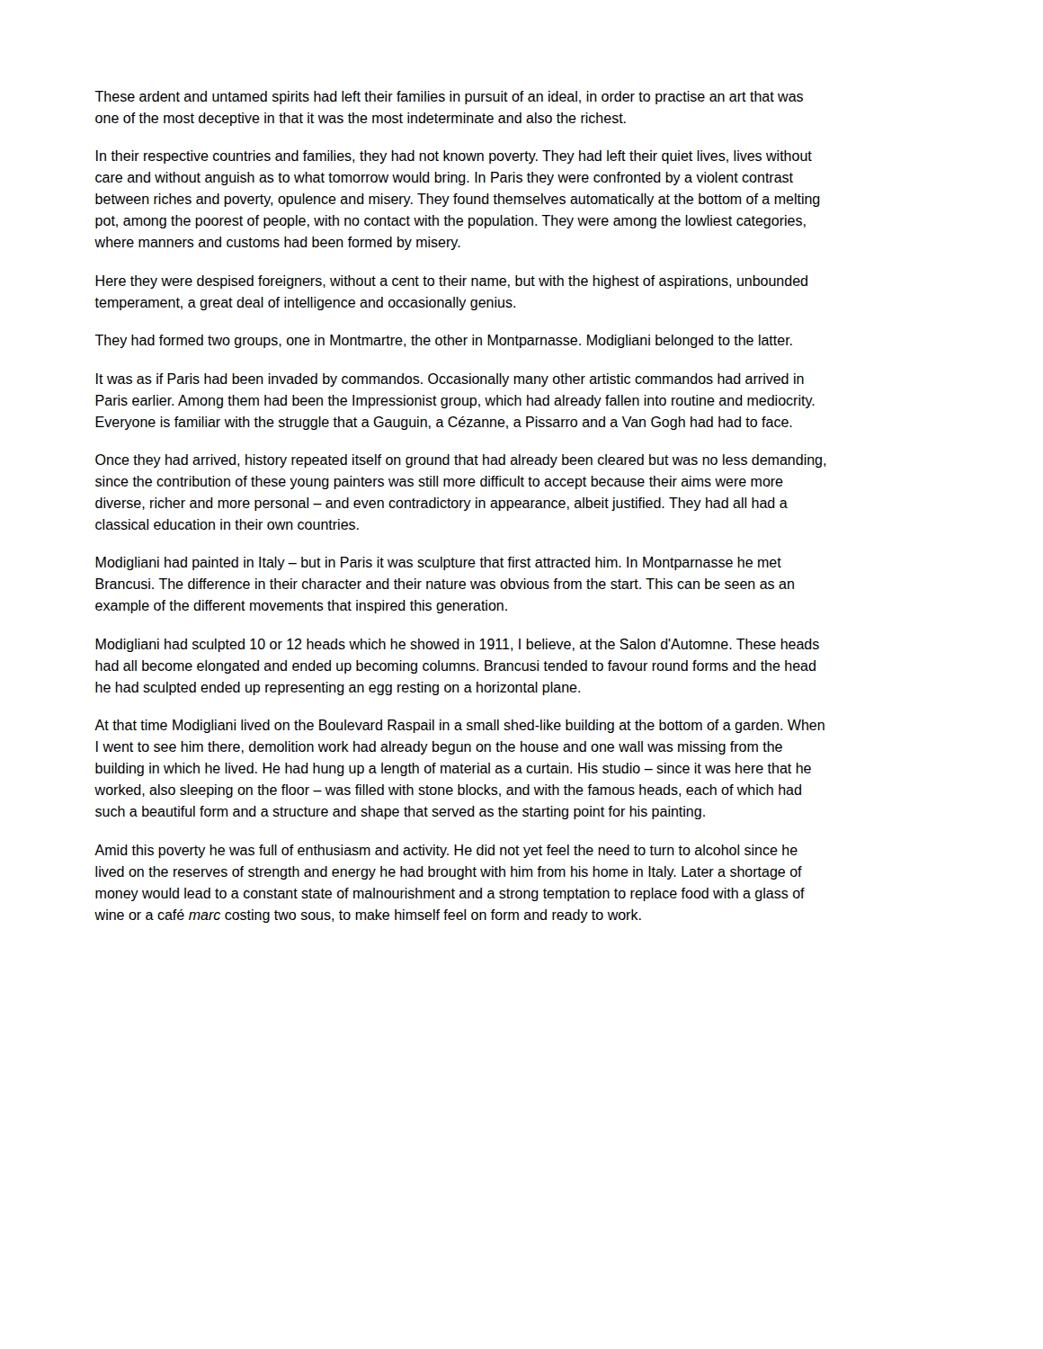These ardent and untamed spirits had left their families in pursuit of an ideal, in order to practise an art that was one of the most deceptive in that it was the most indeterminate and also the richest.
In their respective countries and families, they had not known poverty. They had left their quiet lives, lives without care and without anguish as to what tomorrow would bring. In Paris they were confronted by a violent contrast between riches and poverty, opulence and misery. They found themselves automatically at the bottom of a melting pot, among the poorest of people, with no contact with the population. They were among the lowliest categories, where manners and customs had been formed by misery.
Here they were despised foreigners, without a cent to their name, but with the highest of aspirations, unbounded temperament, a great deal of intelligence and occasionally genius.
They had formed two groups, one in Montmartre, the other in Montparnasse. Modigliani belonged to the latter.
It was as if Paris had been invaded by commandos. Occasionally many other artistic commandos had arrived in Paris earlier. Among them had been the Impressionist group, which had already fallen into routine and mediocrity. Everyone is familiar with the struggle that a Gauguin, a Cézanne, a Pissarro and a Van Gogh had had to face.
Once they had arrived, history repeated itself on ground that had already been cleared but was no less demanding, since the contribution of these young painters was still more difficult to accept because their aims were more diverse, richer and more personal – and even contradictory in appearance, albeit justified. They had all had a classical education in their own countries.
Modigliani had painted in Italy – but in Paris it was sculpture that first attracted him. In Montparnasse he met Brancusi. The difference in their character and their nature was obvious from the start. This can be seen as an example of the different movements that inspired this generation.
Modigliani had sculpted 10 or 12 heads which he showed in 1911, I believe, at the Salon d'Automne. These heads had all become elongated and ended up becoming columns. Brancusi tended to favour round forms and the head he had sculpted ended up representing an egg resting on a horizontal plane.
At that time Modigliani lived on the Boulevard Raspail in a small shed-like building at the bottom of a garden. When I went to see him there, demolition work had already begun on the house and one wall was missing from the building in which he lived. He had hung up a length of material as a curtain. His studio – since it was here that he worked, also sleeping on the floor – was filled with stone blocks, and with the famous heads, each of which had such a beautiful form and a structure and shape that served as the starting point for his painting.
Amid this poverty he was full of enthusiasm and activity. He did not yet feel the need to turn to alcohol since he lived on the reserves of strength and energy he had brought with him from his home in Italy. Later a shortage of money would lead to a constant state of malnourishment and a strong temptation to replace food with a glass of wine or a café marc costing two sous, to make himself feel on form and ready to work.